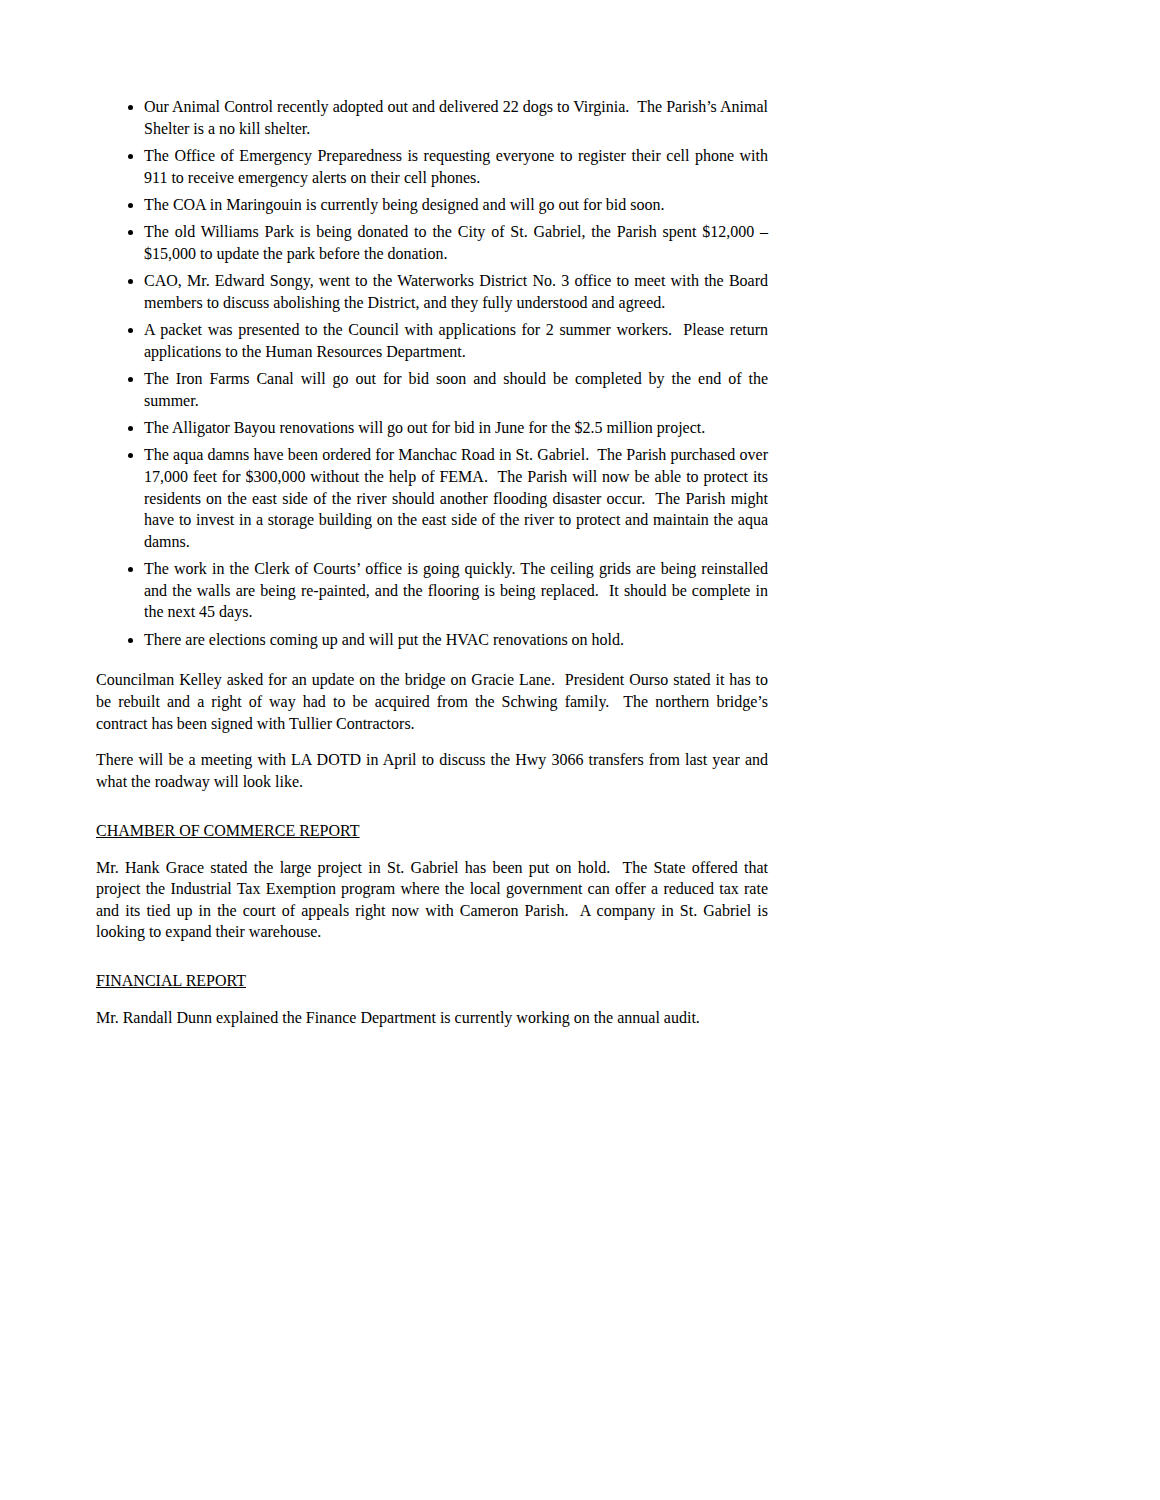Our Animal Control recently adopted out and delivered 22 dogs to Virginia. The Parish’s Animal Shelter is a no kill shelter.
The Office of Emergency Preparedness is requesting everyone to register their cell phone with 911 to receive emergency alerts on their cell phones.
The COA in Maringouin is currently being designed and will go out for bid soon.
The old Williams Park is being donated to the City of St. Gabriel, the Parish spent $12,000 – $15,000 to update the park before the donation.
CAO, Mr. Edward Songy, went to the Waterworks District No. 3 office to meet with the Board members to discuss abolishing the District, and they fully understood and agreed.
A packet was presented to the Council with applications for 2 summer workers. Please return applications to the Human Resources Department.
The Iron Farms Canal will go out for bid soon and should be completed by the end of the summer.
The Alligator Bayou renovations will go out for bid in June for the $2.5 million project.
The aqua damns have been ordered for Manchac Road in St. Gabriel. The Parish purchased over 17,000 feet for $300,000 without the help of FEMA. The Parish will now be able to protect its residents on the east side of the river should another flooding disaster occur. The Parish might have to invest in a storage building on the east side of the river to protect and maintain the aqua damns.
The work in the Clerk of Courts’ office is going quickly. The ceiling grids are being reinstalled and the walls are being re-painted, and the flooring is being replaced. It should be complete in the next 45 days.
There are elections coming up and will put the HVAC renovations on hold.
Councilman Kelley asked for an update on the bridge on Gracie Lane. President Ourso stated it has to be rebuilt and a right of way had to be acquired from the Schwing family. The northern bridge’s contract has been signed with Tullier Contractors.
There will be a meeting with LA DOTD in April to discuss the Hwy 3066 transfers from last year and what the roadway will look like.
CHAMBER OF COMMERCE REPORT
Mr. Hank Grace stated the large project in St. Gabriel has been put on hold. The State offered that project the Industrial Tax Exemption program where the local government can offer a reduced tax rate and its tied up in the court of appeals right now with Cameron Parish. A company in St. Gabriel is looking to expand their warehouse.
FINANCIAL REPORT
Mr. Randall Dunn explained the Finance Department is currently working on the annual audit.